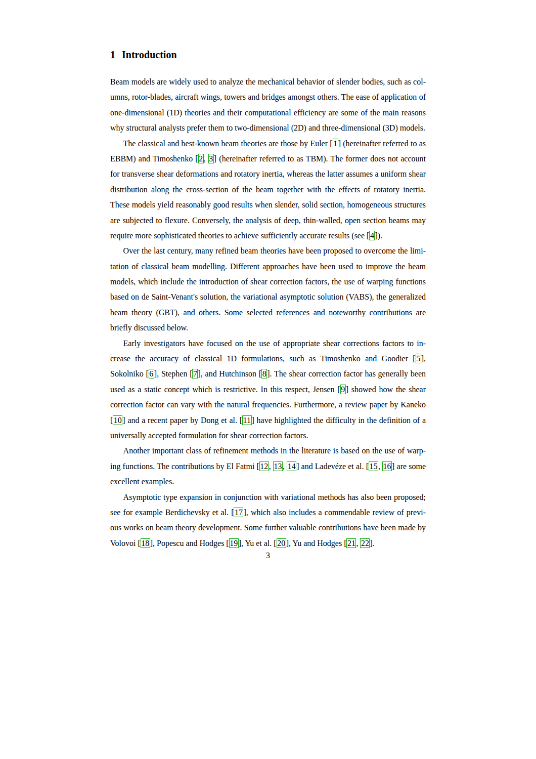1 Introduction
Beam models are widely used to analyze the mechanical behavior of slender bodies, such as columns, rotor-blades, aircraft wings, towers and bridges amongst others. The ease of application of one-dimensional (1D) theories and their computational efficiency are some of the main reasons why structural analysts prefer them to two-dimensional (2D) and three-dimensional (3D) models.
The classical and best-known beam theories are those by Euler [1] (hereinafter referred to as EBBM) and Timoshenko [2, 3] (hereinafter referred to as TBM). The former does not account for transverse shear deformations and rotatory inertia, whereas the latter assumes a uniform shear distribution along the cross-section of the beam together with the effects of rotatory inertia. These models yield reasonably good results when slender, solid section, homogeneous structures are subjected to flexure. Conversely, the analysis of deep, thin-walled, open section beams may require more sophisticated theories to achieve sufficiently accurate results (see [4]).
Over the last century, many refined beam theories have been proposed to overcome the limitation of classical beam modelling. Different approaches have been used to improve the beam models, which include the introduction of shear correction factors, the use of warping functions based on de Saint-Venant's solution, the variational asymptotic solution (VABS), the generalized beam theory (GBT), and others. Some selected references and noteworthy contributions are briefly discussed below.
Early investigators have focused on the use of appropriate shear corrections factors to increase the accuracy of classical 1D formulations, such as Timoshenko and Goodier [5], Sokolniko [6], Stephen [7], and Hutchinson [8]. The shear correction factor has generally been used as a static concept which is restrictive. In this respect, Jensen [9] showed how the shear correction factor can vary with the natural frequencies. Furthermore, a review paper by Kaneko [10] and a recent paper by Dong et al. [11] have highlighted the difficulty in the definition of a universally accepted formulation for shear correction factors.
Another important class of refinement methods in the literature is based on the use of warping functions. The contributions by El Fatmi [12, 13, 14] and Ladevéze et al. [15, 16] are some excellent examples.
Asymptotic type expansion in conjunction with variational methods has also been proposed; see for example Berdichevsky et al. [17], which also includes a commendable review of previous works on beam theory development. Some further valuable contributions have been made by Volovoi [18], Popescu and Hodges [19], Yu et al. [20], Yu and Hodges [21, 22].
3